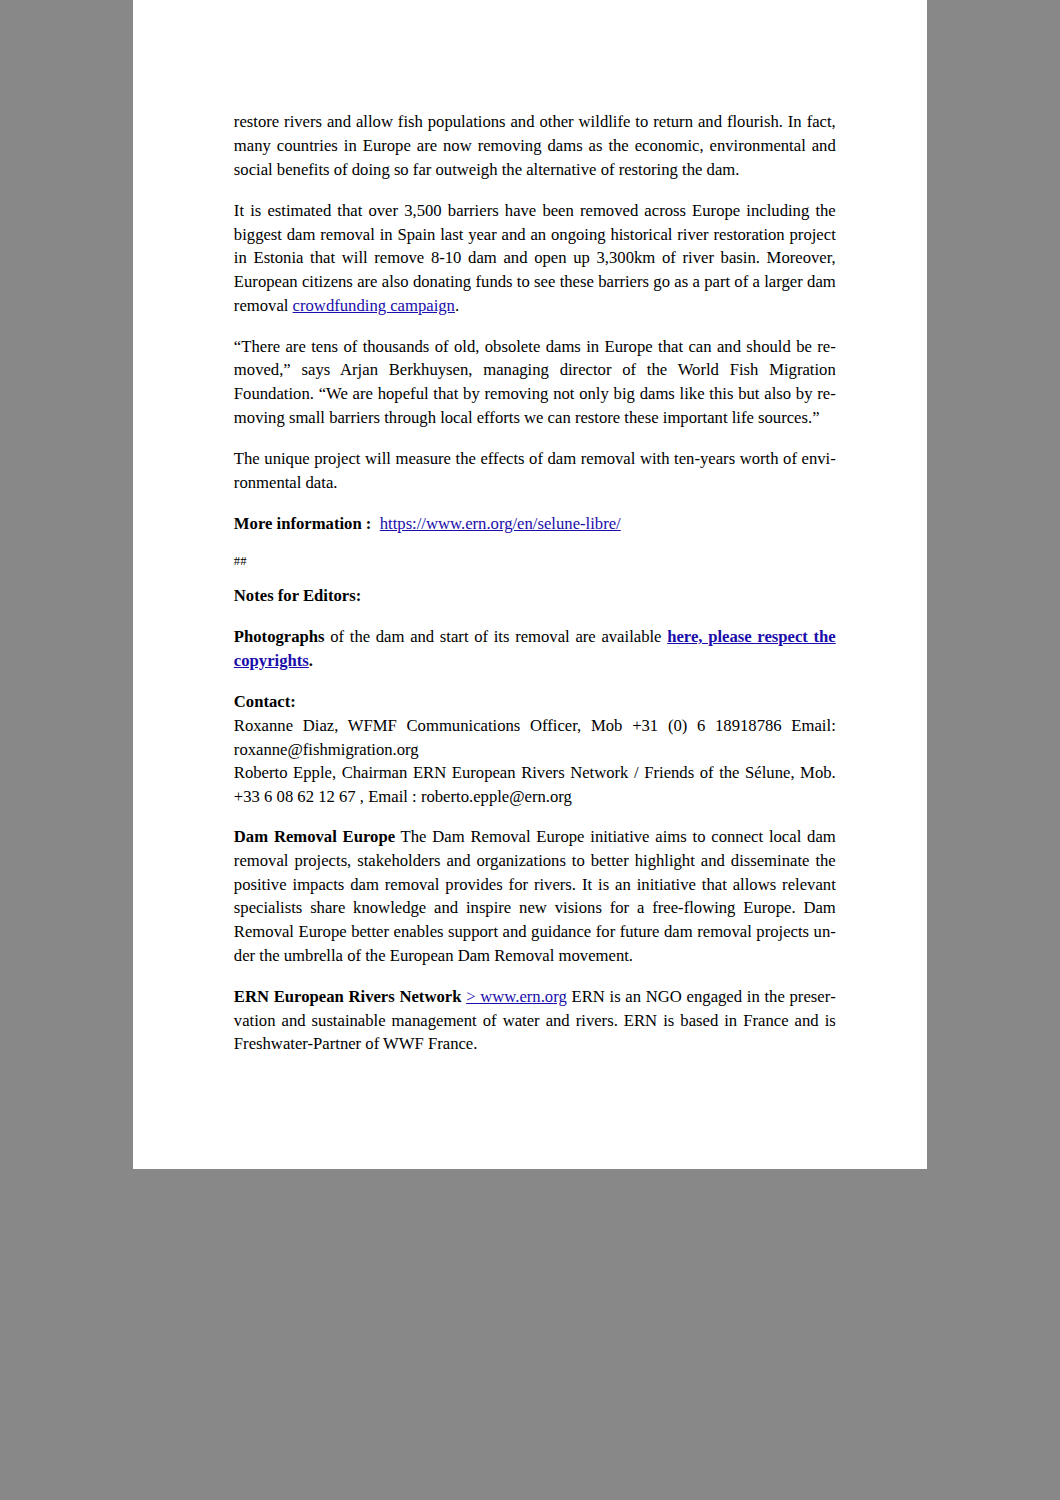restore rivers and allow fish populations and other wildlife to return and flourish. In fact, many countries in Europe are now removing dams as the economic, environmental and social benefits of doing so far outweigh the alternative of restoring the dam.
It is estimated that over 3,500 barriers have been removed across Europe including the biggest dam removal in Spain last year and an ongoing historical river restoration project in Estonia that will remove 8-10 dam and open up 3,300km of river basin. Moreover, European citizens are also donating funds to see these barriers go as a part of a larger dam removal crowdfunding campaign.
“There are tens of thousands of old, obsolete dams in Europe that can and should be removed,” says Arjan Berkhuysen, managing director of the World Fish Migration Foundation. “We are hopeful that by removing not only big dams like this but also by removing small barriers through local efforts we can restore these important life sources.”
The unique project will measure the effects of dam removal with ten-years worth of environmental data.
More information : https://www.ern.org/en/selune-libre/
##
Notes for Editors:
Photographs of the dam and start of its removal are available here, please respect the copyrights.
Contact:
Roxanne Diaz, WFMF Communications Officer, Mob +31 (0) 6 18918786 Email: roxanne@fishmigration.org
Roberto Epple, Chairman ERN European Rivers Network / Friends of the Sélune, Mob. +33 6 08 62 12 67 , Email : roberto.epple@ern.org
Dam Removal Europe The Dam Removal Europe initiative aims to connect local dam removal projects, stakeholders and organizations to better highlight and disseminate the positive impacts dam removal provides for rivers. It is an initiative that allows relevant specialists share knowledge and inspire new visions for a free-flowing Europe. Dam Removal Europe better enables support and guidance for future dam removal projects under the umbrella of the European Dam Removal movement.
ERN European Rivers Network > www.ern.org ERN is an NGO engaged in the preservation and sustainable management of water and rivers. ERN is based in France and is Freshwater-Partner of WWF France.